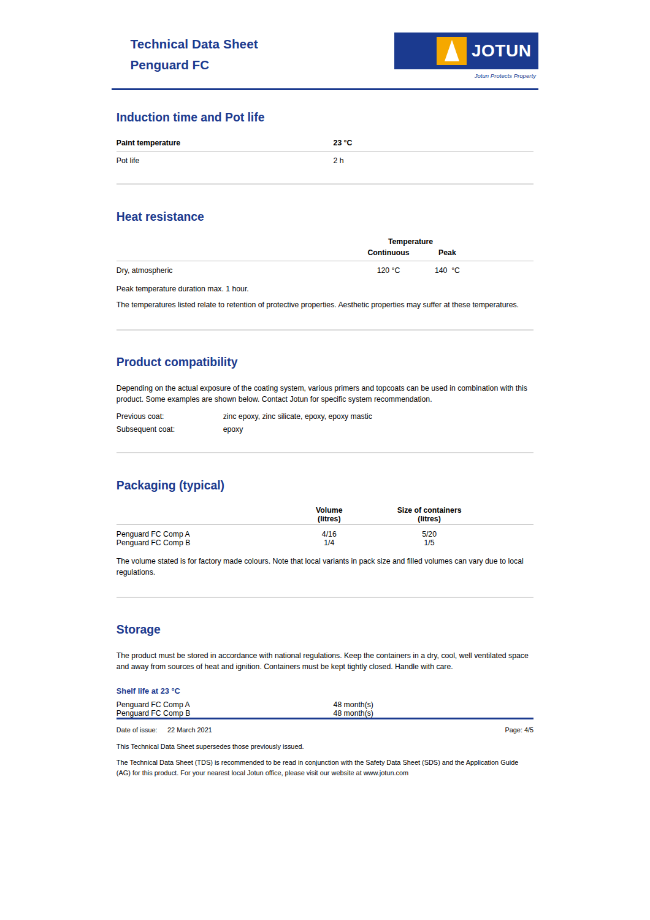Technical Data Sheet
Penguard FC
JOTUN
Jotun Protects Property
Induction time and Pot life
| Paint temperature | 23 °C |
| --- | --- |
| Pot life | 2 h |
Heat resistance
| | Temperature | |
| --- | --- | --- |
| | Continuous | Peak | |
| Dry, atmospheric | 120 °C | 140 °C | |
Peak temperature duration max. 1 hour.
The temperatures listed relate to retention of protective properties. Aesthetic properties may suffer at these temperatures.
Product compatibility
Depending on the actual exposure of the coating system, various primers and topcoats can be used in combination with this product. Some examples are shown below. Contact Jotun for specific system recommendation.
Previous coat:
zinc epoxy, zinc silicate, epoxy, epoxy mastic
Subsequent coat:
epoxy
Packaging (typical)
| | Volume | Size of containers | |
| --- | --- | --- | --- |
| | (litres) | (litres) | |
| Penguard FC Comp A | 4/16 | 5/20 | |
| Penguard FC Comp B | 1/4 | 1/5 | |
The volume stated is for factory made colours. Note that local variants in pack size and filled volumes can vary due to local regulations.
Storage
The product must be stored in accordance with national regulations. Keep the containers in a dry, cool, well ventilated space and away from sources of heat and ignition. Containers must be kept tightly closed. Handle with care.
Shelf life at 23 °C
Penguard FC Comp A
48 month(s)
Penguard FC Comp B
48 month(s)
Date of issue: 22 March 2021
Page: 4/5
This Technical Data Sheet supersedes those previously issued.
The Technical Data Sheet (TDS) is recommended to be read in conjunction with the Safety Data Sheet (SDS) and the Application Guide (AG) for this product. For your nearest local Jotun office, please visit our website at www.jotun.com